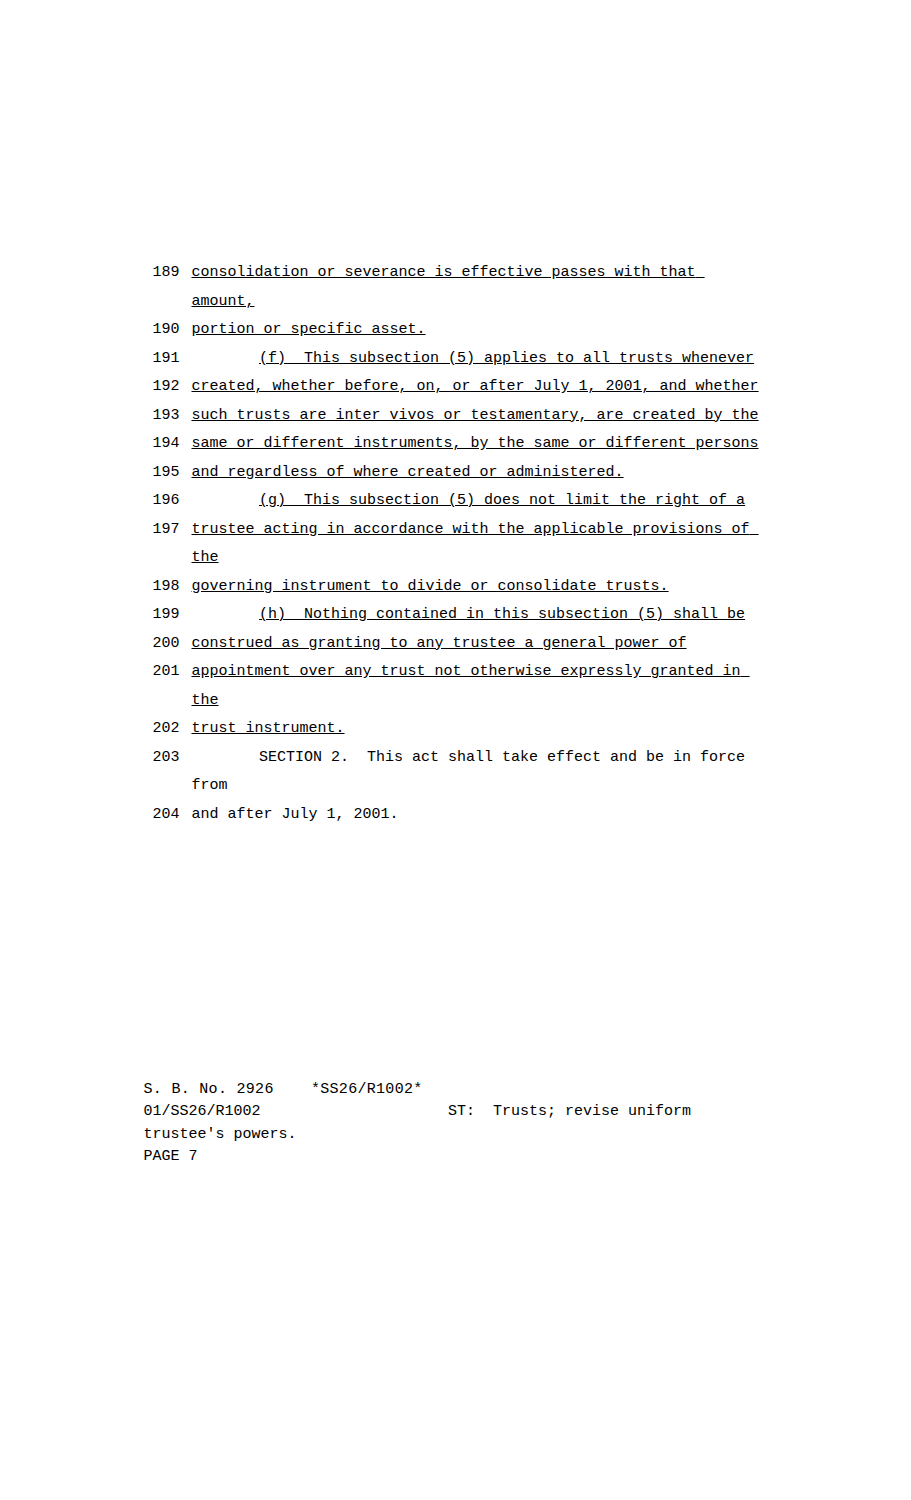consolidation or severance is effective passes with that amount,
portion or specific asset.
(f) This subsection (5) applies to all trusts whenever
created, whether before, on, or after July 1, 2001, and whether
such trusts are inter vivos or testamentary, are created by the
same or different instruments, by the same or different persons
and regardless of where created or administered.
(g) This subsection (5) does not limit the right of a
trustee acting in accordance with the applicable provisions of the
governing instrument to divide or consolidate trusts.
(h) Nothing contained in this subsection (5) shall be
construed as granting to any trustee a general power of
appointment over any trust not otherwise expressly granted in the
trust instrument.
SECTION 2. This act shall take effect and be in force from
and after July 1, 2001.
S. B. No. 2926 *SS26/R1002*
01/SS26/R1002ST: Trusts; revise uniform trustee's powers.
PAGE 7